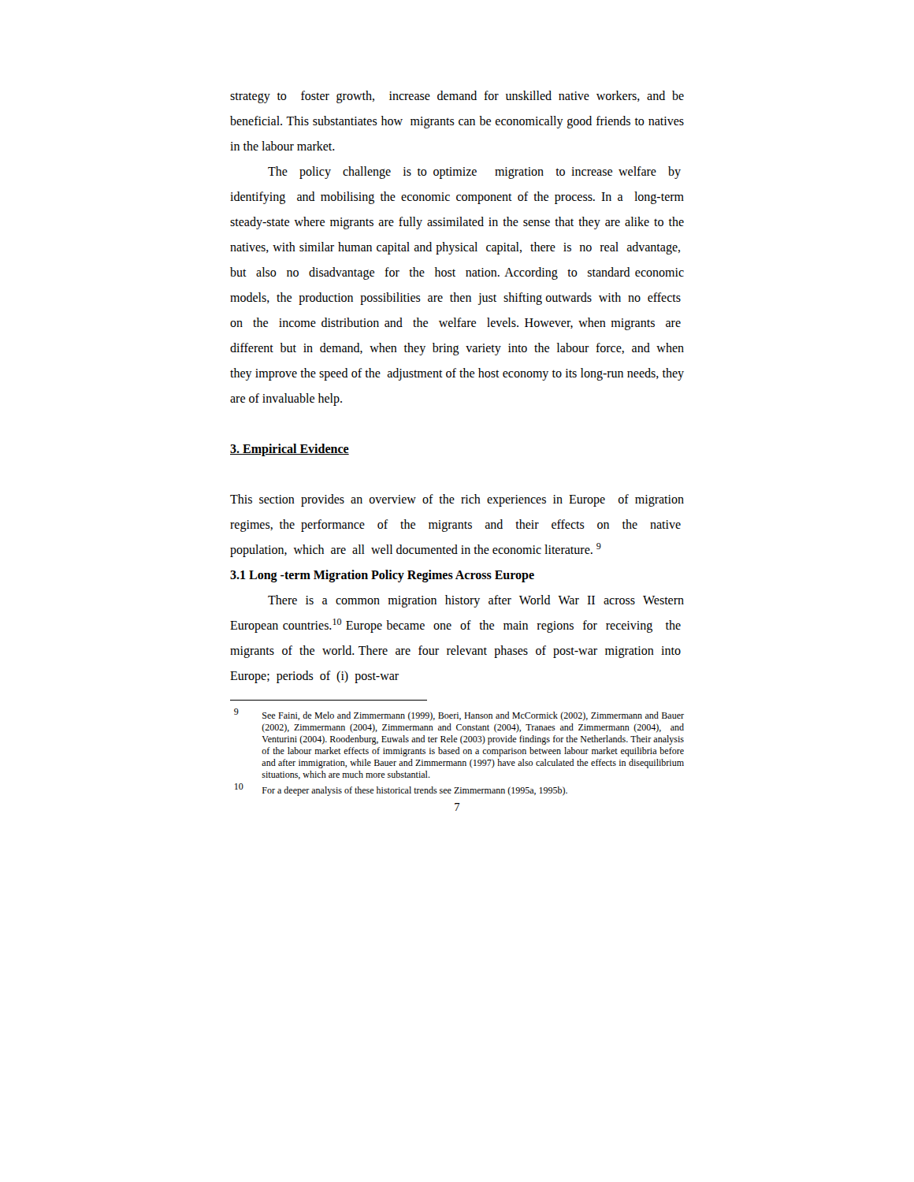strategy to foster growth, increase demand for unskilled native workers, and be beneficial. This substantiates how migrants can be economically good friends to natives in the labour market.
The policy challenge is to optimize migration to increase welfare by identifying and mobilising the economic component of the process. In a long-term steady-state where migrants are fully assimilated in the sense that they are alike to the natives, with similar human capital and physical capital, there is no real advantage, but also no disadvantage for the host nation. According to standard economic models, the production possibilities are then just shifting outwards with no effects on the income distribution and the welfare levels. However, when migrants are different but in demand, when they bring variety into the labour force, and when they improve the speed of the adjustment of the host economy to its long-run needs, they are of invaluable help.
3. Empirical Evidence
This section provides an overview of the rich experiences in Europe of migration regimes, the performance of the migrants and their effects on the native population, which are all well documented in the economic literature. 9
3.1 Long -term Migration Policy Regimes Across Europe
There is a common migration history after World War II across Western European countries.10 Europe became one of the main regions for receiving the migrants of the world. There are four relevant phases of post-war migration into Europe; periods of (i) post-war
9
See Faini, de Melo and Zimmermann (1999), Boeri, Hanson and McCormick (2002), Zimmermann and Bauer (2002), Zimmermann (2004), Zimmermann and Constant (2004), Tranaes and Zimmermann (2004), and Venturini (2004). Roodenburg, Euwals and ter Rele (2003) provide findings for the Netherlands. Their analysis of the labour market effects of immigrants is based on a comparison between labour market equilibria before and after immigration, while Bauer and Zimmermann (1997) have also calculated the effects in disequilibrium situations, which are much more substantial.
10
For a deeper analysis of these historical trends see Zimmermann (1995a, 1995b).
7